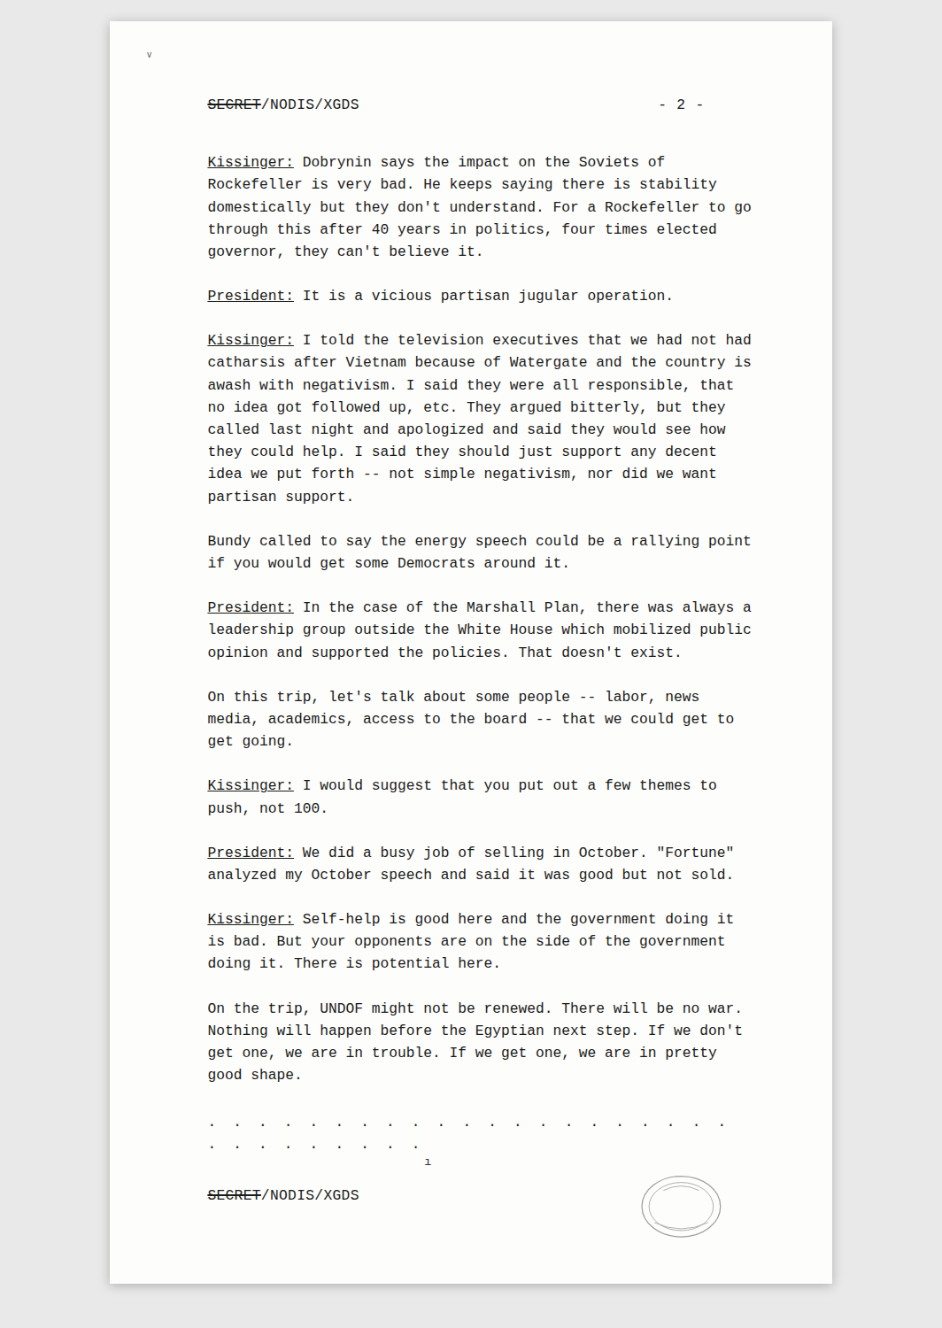ᵛ
SECRET/NODIS/XGDS - 2 -
Kissinger: Dobrynin says the impact on the Soviets of Rockefeller is very bad. He keeps saying there is stability domestically but they don't understand. For a Rockefeller to go through this after 40 years in politics, four times elected governor, they can't believe it.
President: It is a vicious partisan jugular operation.
Kissinger: I told the television executives that we had not had catharsis after Vietnam because of Watergate and the country is awash with negativism. I said they were all responsible, that no idea got followed up, etc. They argued bitterly, but they called last night and apologized and said they would see how they could help. I said they should just support any decent idea we put forth -- not simple negativism, nor did we want partisan support.
Bundy called to say the energy speech could be a rallying point if you would get some Democrats around it.
President: In the case of the Marshall Plan, there was always a leadership group outside the White House which mobilized public opinion and supported the policies. That doesn't exist.
On this trip, let's talk about some people -- labor, news media, academics, access to the board -- that we could get to get going.
Kissinger: I would suggest that you put out a few themes to push, not 100.
President: We did a busy job of selling in October. "Fortune" analyzed my October speech and said it was good but not sold.
Kissinger: Self-help is good here and the government doing it is bad. But your opponents are on the side of the government doing it. There is potential here.
On the trip, UNDOF might not be renewed. There will be no war. Nothing will happen before the Egyptian next step. If we don't get one, we are in trouble. If we get one, we are in pretty good shape.
. . . . . . . . . . . . . . . . . . . . . . . . . . . . . .
SECRET/NODIS/XGDS
ı